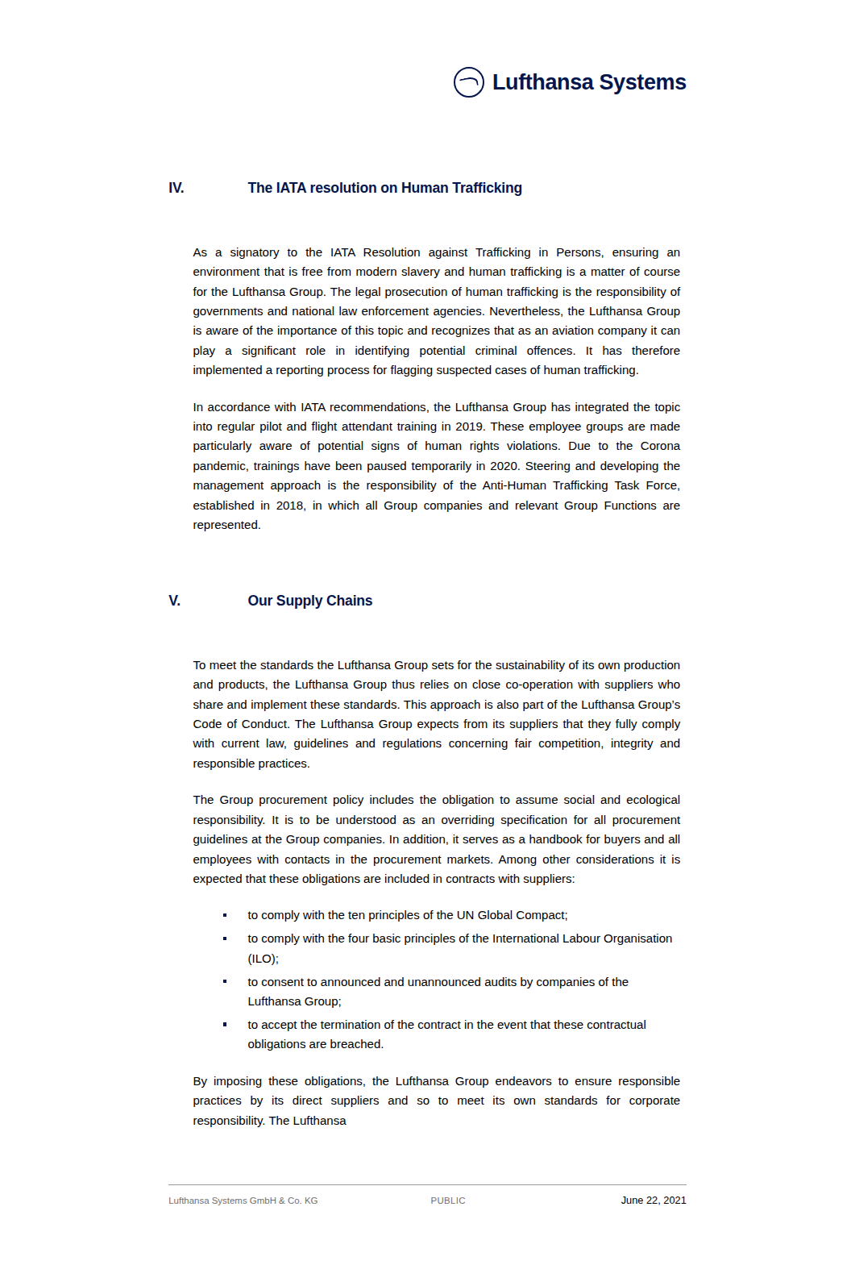Lufthansa Systems
IV. The IATA resolution on Human Trafficking
As a signatory to the IATA Resolution against Trafficking in Persons, ensuring an environment that is free from modern slavery and human trafficking is a matter of course for the Lufthansa Group. The legal prosecution of human trafficking is the responsibility of governments and national law enforcement agencies. Nevertheless, the Lufthansa Group is aware of the importance of this topic and recognizes that as an aviation company it can play a significant role in identifying potential criminal offences. It has therefore implemented a reporting process for flagging suspected cases of human trafficking.
In accordance with IATA recommendations, the Lufthansa Group has integrated the topic into regular pilot and flight attendant training in 2019. These employee groups are made particularly aware of potential signs of human rights violations. Due to the Corona pandemic, trainings have been paused temporarily in 2020. Steering and developing the management approach is the responsibility of the Anti-Human Trafficking Task Force, established in 2018, in which all Group companies and relevant Group Functions are represented.
V. Our Supply Chains
To meet the standards the Lufthansa Group sets for the sustainability of its own production and products, the Lufthansa Group thus relies on close co-operation with suppliers who share and implement these standards. This approach is also part of the Lufthansa Group’s Code of Conduct. The Lufthansa Group expects from its suppliers that they fully comply with current law, guidelines and regulations concerning fair competition, integrity and responsible practices.
The Group procurement policy includes the obligation to assume social and ecological responsibility. It is to be understood as an overriding specification for all procurement guidelines at the Group companies. In addition, it serves as a handbook for buyers and all employees with contacts in the procurement markets. Among other considerations it is expected that these obligations are included in contracts with suppliers:
to comply with the ten principles of the UN Global Compact;
to comply with the four basic principles of the International Labour Organisation (ILO);
to consent to announced and unannounced audits by companies of the Lufthansa Group;
to accept the termination of the contract in the event that these contractual obligations are breached.
By imposing these obligations, the Lufthansa Group endeavors to ensure responsible practices by its direct suppliers and so to meet its own standards for corporate responsibility. The Lufthansa
Lufthansa Systems GmbH & Co. KG
PUBLIC
June 22, 2021